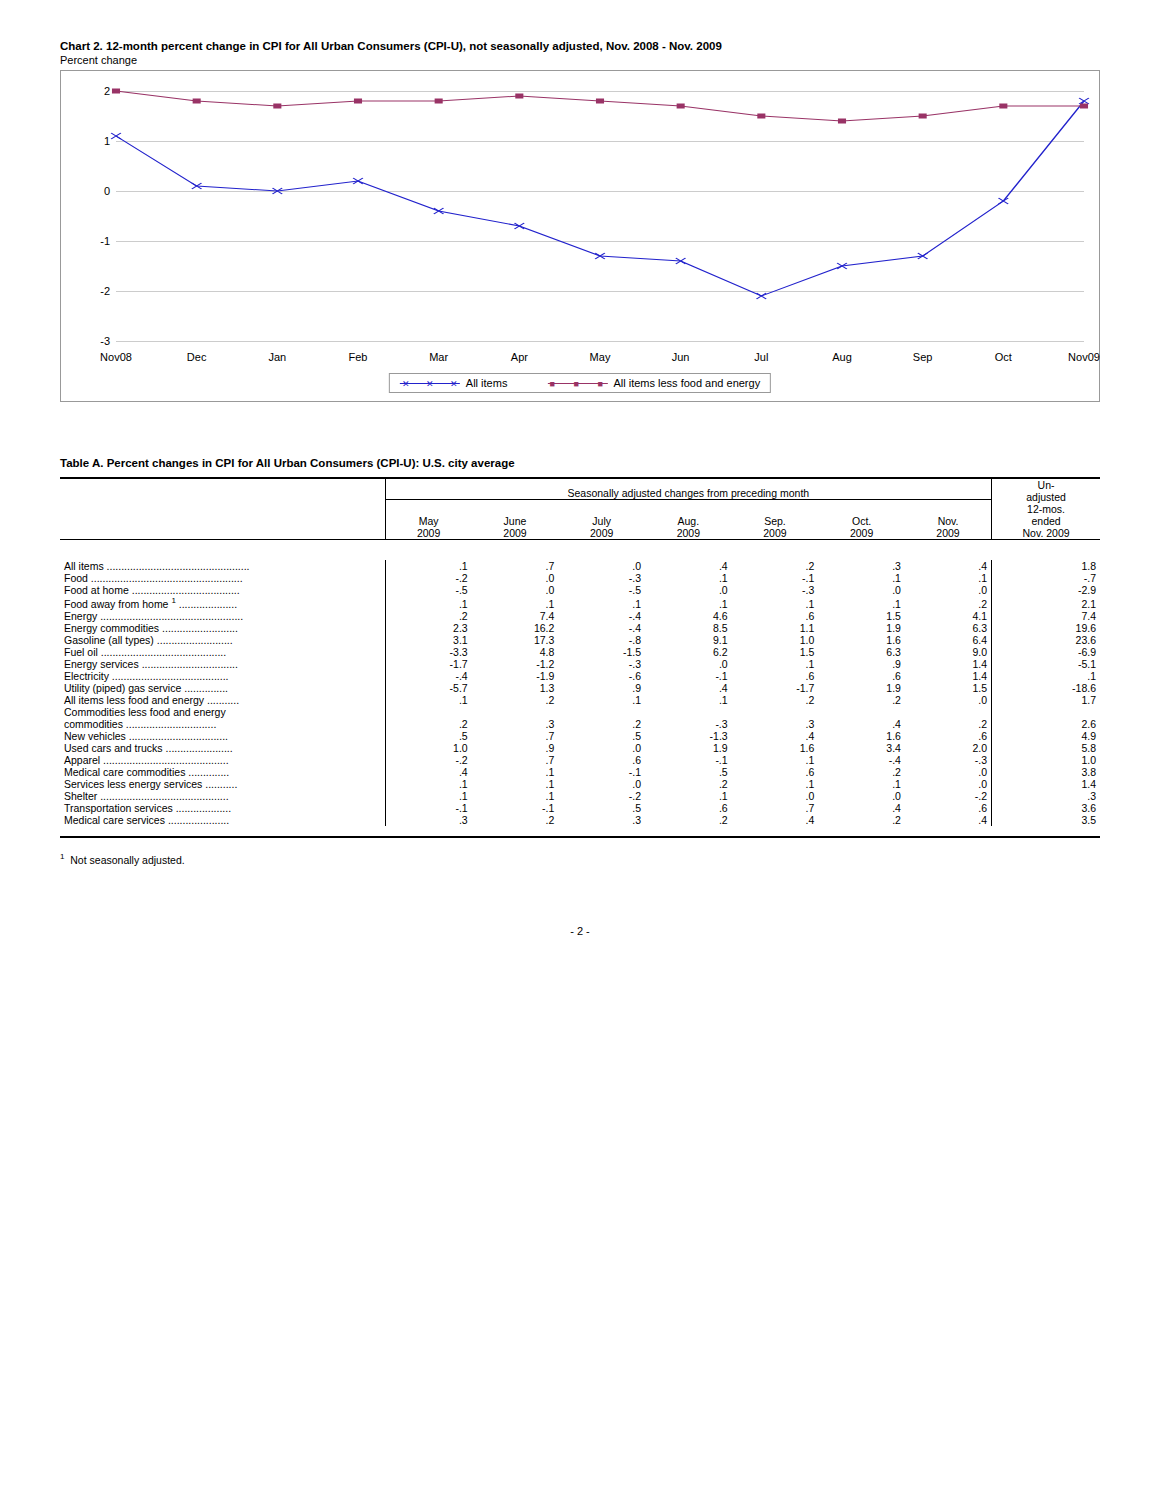Chart 2. 12-month percent change in CPI for All Urban Consumers (CPI-U), not seasonally adjusted, Nov. 2008 - Nov. 2009
Percent change
2
1
0
-1
-2
-3
Nov08
Dec
Jan
Feb
Mar
Apr
May
Jun
Jul
Aug
Sep
Oct
Nov09
✕ ✕ ✕ All items
■ ■ ■ All items less food and energy
Table A. Percent changes in CPI for All Urban Consumers (CPI-U): U.S. city average
| | Seasonally adjusted changes from preceding month | Un- adjusted 12-mos. ended Nov. 2009 |
| | May 2009 | June 2009 | July 2009 | Aug. 2009 | Sep. 2009 | Oct. 2009 | Nov. 2009 |
| All items ................................................. | .1 | .7 | .0 | .4 | .2 | .3 | .4 | 1.8 |
| Food .................................................... | -.2 | .0 | -.3 | .1 | -.1 | .1 | .1 | -.7 |
| Food at home ..................................... | -.5 | .0 | -.5 | .0 | -.3 | .0 | .0 | -2.9 |
| Food away from home 1 .................... | .1 | .1 | .1 | .1 | .1 | .1 | .2 | 2.1 |
| Energy ................................................. | .2 | 7.4 | -.4 | 4.6 | .6 | 1.5 | 4.1 | 7.4 |
| Energy commodities .......................... | 2.3 | 16.2 | -.4 | 8.5 | 1.1 | 1.9 | 6.3 | 19.6 |
| Gasoline (all types) .......................... | 3.1 | 17.3 | -.8 | 9.1 | 1.0 | 1.6 | 6.4 | 23.6 |
| Fuel oil ........................................... | -3.3 | 4.8 | -1.5 | 6.2 | 1.5 | 6.3 | 9.0 | -6.9 |
| Energy services ................................. | -1.7 | -1.2 | -.3 | .0 | .1 | .9 | 1.4 | -5.1 |
| Electricity ........................................ | -.4 | -1.9 | -.6 | -.1 | .6 | .6 | 1.4 | .1 |
| Utility (piped) gas service ............... | -5.7 | 1.3 | .9 | .4 | -1.7 | 1.9 | 1.5 | -18.6 |
| All items less food and energy ........... | .1 | .2 | .1 | .1 | .2 | .2 | .0 | 1.7 |
| Commodities less food and energy | | | | | | | | |
| commodities ............................... | .2 | .3 | .2 | -.3 | .3 | .4 | .2 | 2.6 |
| New vehicles .................................. | .5 | .7 | .5 | -1.3 | .4 | 1.6 | .6 | 4.9 |
| Used cars and trucks ....................... | 1.0 | .9 | .0 | 1.9 | 1.6 | 3.4 | 2.0 | 5.8 |
| Apparel ........................................... | -.2 | .7 | .6 | -.1 | .1 | -.4 | -.3 | 1.0 |
| Medical care commodities .............. | .4 | .1 | -.1 | .5 | .6 | .2 | .0 | 3.8 |
| Services less energy services ........... | .1 | .1 | .0 | .2 | .1 | .1 | .0 | 1.4 |
| Shelter ............................................ | .1 | .1 | -.2 | .1 | .0 | .0 | -.2 | .3 |
| Transportation services ................... | -.1 | -.1 | .5 | .6 | .7 | .4 | .6 | 3.6 |
| Medical care services ..................... | .3 | .2 | .3 | .2 | .4 | .2 | .4 | 3.5 |
1 Not seasonally adjusted.
- 2 -